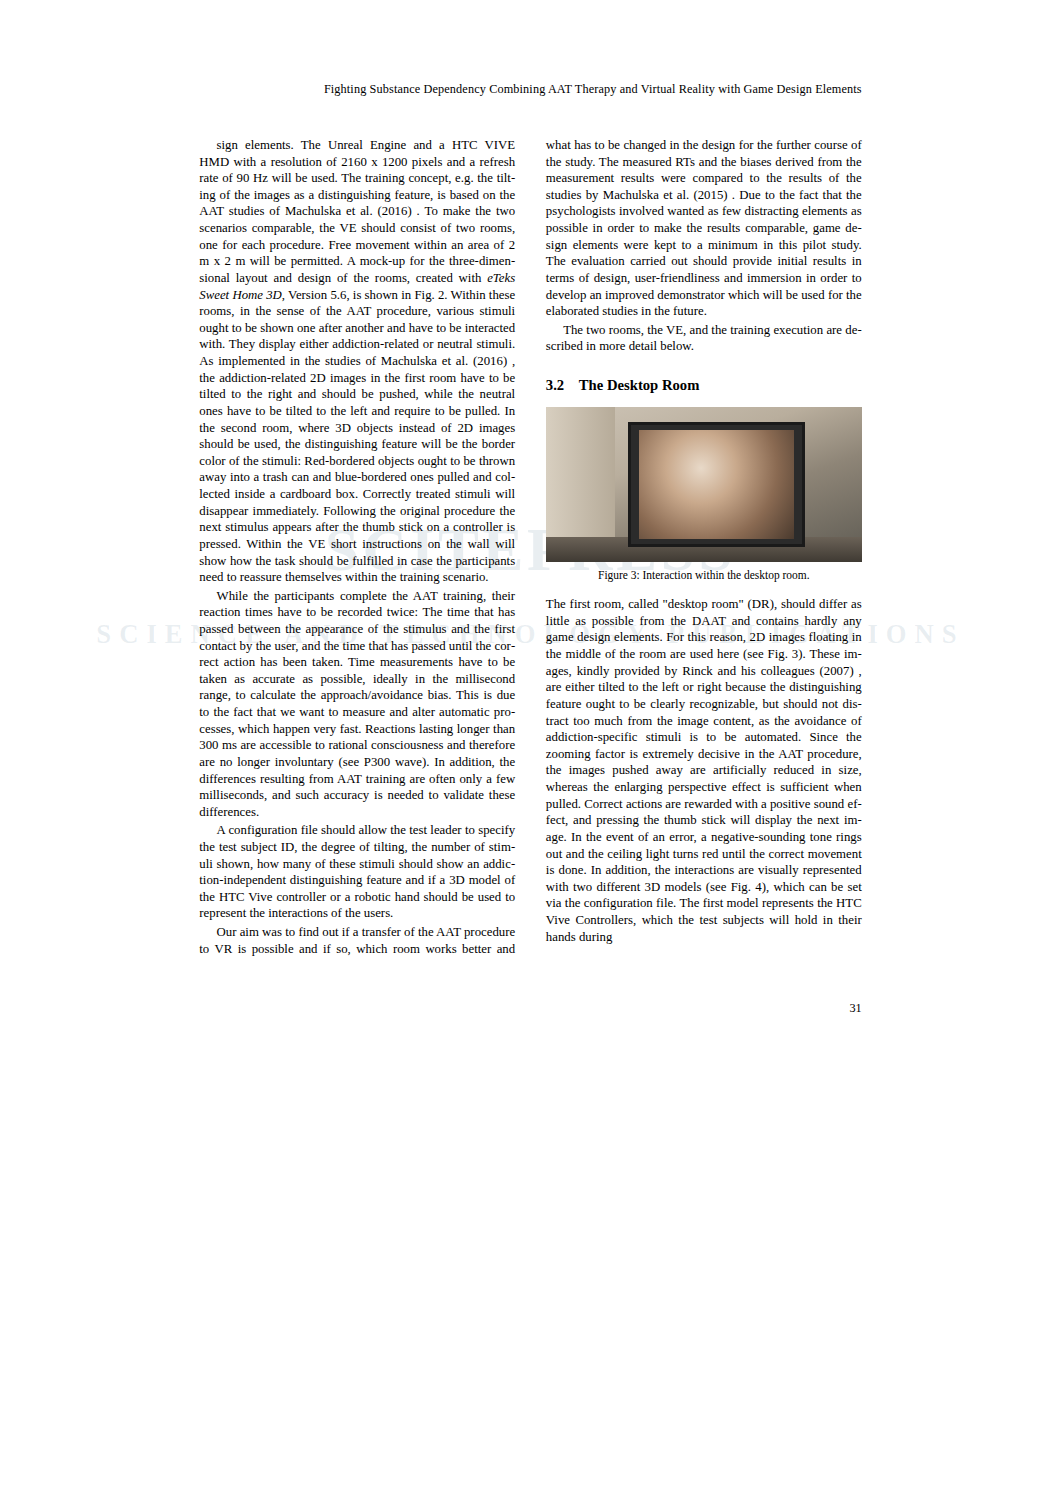SCITEPRESS
SCIENCE AND TECHNOLOGY PUBLICATIONS
Fighting Substance Dependency Combining AAT Therapy and Virtual Reality with Game Design Elements
sign elements. The Unreal Engine and a HTC VIVE HMD with a resolution of 2160 x 1200 pixels and a refresh rate of 90 Hz will be used. The training concept, e.g. the tilting of the images as a distinguishing feature, is based on the AAT studies of Machulska et al. (2016) . To make the two scenarios comparable, the VE should consist of two rooms, one for each procedure. Free movement within an area of 2 m x 2 m will be permitted. A mock-up for the three-dimensional layout and design of the rooms, created with eTeks Sweet Home 3D, Version 5.6, is shown in Fig. 2. Within these rooms, in the sense of the AAT procedure, various stimuli ought to be shown one after another and have to be interacted with. They display either addiction-related or neutral stimuli. As implemented in the studies of Machulska et al. (2016) , the addiction-related 2D images in the first room have to be tilted to the right and should be pushed, while the neutral ones have to be tilted to the left and require to be pulled. In the second room, where 3D objects instead of 2D images should be used, the distinguishing feature will be the border color of the stimuli: Red-bordered objects ought to be thrown away into a trash can and blue-bordered ones pulled and collected inside a cardboard box. Correctly treated stimuli will disappear immediately. Following the original procedure the next stimulus appears after the thumb stick on a controller is pressed. Within the VE short instructions on the wall will show how the task should be fulfilled in case the participants need to reassure themselves within the training scenario.
While the participants complete the AAT training, their reaction times have to be recorded twice: The time that has passed between the appearance of the stimulus and the first contact by the user, and the time that has passed until the correct action has been taken. Time measurements have to be taken as accurate as possible, ideally in the millisecond range, to calculate the approach/avoidance bias. This is due to the fact that we want to measure and alter automatic processes, which happen very fast. Reactions lasting longer than 300 ms are accessible to rational consciousness and therefore are no longer involuntary (see P300 wave). In addition, the differences resulting from AAT training are often only a few milliseconds, and such accuracy is needed to validate these differences.
A configuration file should allow the test leader to specify the test subject ID, the degree of tilting, the number of stimuli shown, how many of these stimuli should show an addiction-independent distinguishing feature and if a 3D model of the HTC Vive controller or a robotic hand should be used to represent the interactions of the users.
Our aim was to find out if a transfer of the AAT procedure to VR is possible and if so, which room works better and what has to be changed in the design for the further course of the study. The measured RTs and the biases derived from the measurement results were compared to the results of the studies by Machulska et al. (2015) . Due to the fact that the psychologists involved wanted as few distracting elements as possible in order to make the results comparable, game design elements were kept to a minimum in this pilot study. The evaluation carried out should provide initial results in terms of design, user-friendliness and immersion in order to develop an improved demonstrator which will be used for the elaborated studies in the future.
The two rooms, the VE, and the training execution are described in more detail below.
3.2 The Desktop Room
Figure 3: Interaction within the desktop room.
The first room, called "desktop room" (DR), should differ as little as possible from the DAAT and contains hardly any game design elements. For this reason, 2D images floating in the middle of the room are used here (see Fig. 3). These images, kindly provided by Rinck and his colleagues (2007) , are either tilted to the left or right because the distinguishing feature ought to be clearly recognizable, but should not distract too much from the image content, as the avoidance of addiction-specific stimuli is to be automated. Since the zooming factor is extremely decisive in the AAT procedure, the images pushed away are artificially reduced in size, whereas the enlarging perspective effect is sufficient when pulled. Correct actions are rewarded with a positive sound effect, and pressing the thumb stick will display the next image. In the event of an error, a negative-sounding tone rings out and the ceiling light turns red until the correct movement is done. In addition, the interactions are visually represented with two different 3D models (see Fig. 4), which can be set via the configuration file. The first model represents the HTC Vive Controllers, which the test subjects will hold in their hands during
31